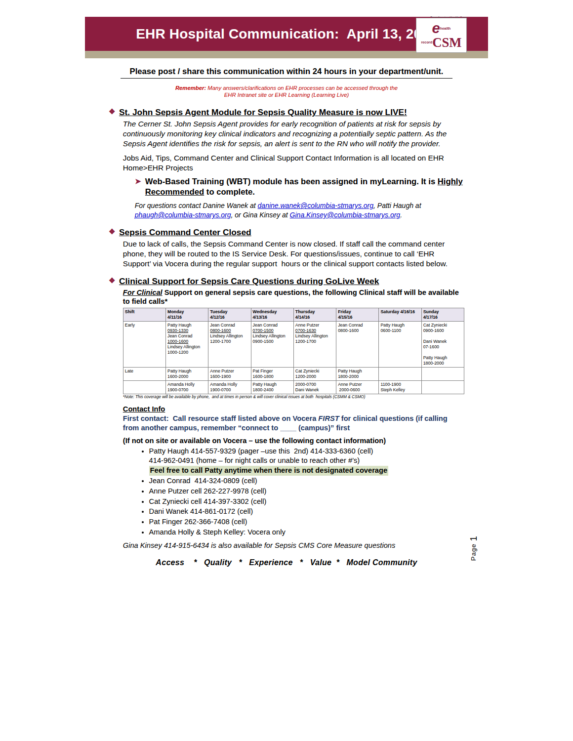Transforming Health Care
EHR Hospital Communication: April 13, 2016
ehealth
record CSM
Please post / share this communication within 24 hours in your department/unit.
Remember: Many answers/clarifications on EHR processes can be accessed through the
EHR Intranet site or EHR Learning (Learning Live)
❖ St. John Sepsis Agent Module for Sepsis Quality Measure is now LIVE!
The Cerner St. John Sepsis Agent provides for early recognition of patients at risk for sepsis by continuously monitoring key clinical indicators and recognizing a potentially septic pattern. As the Sepsis Agent identifies the risk for sepsis, an alert is sent to the RN who will notify the provider.
Jobs Aid, Tips, Command Center and Clinical Support Contact Information is all located on EHR Home>EHR Projects
➤ Web-Based Training (WBT) module has been assigned in myLearning. It is Highly Recommended to complete.
For questions contact Danine Wanek at danine.wanek@columbia-stmarys.org, Patti Haugh at phaugh@columbia-stmarys.org, or Gina Kinsey at Gina.Kinsey@columbia-stmarys.org.
❖ Sepsis Command Center Closed
Due to lack of calls, the Sepsis Command Center is now closed. If staff call the command center phone, they will be routed to the IS Service Desk. For questions/issues, continue to call ‘EHR Support’ via Vocera during the regular support hours or the clinical support contacts listed below.
❖ Clinical Support for Sepsis Care Questions during GoLive Week
For Clinical Support on general sepsis care questions, the following Clinical staff will be available to field calls*
| Shift | Monday 4/11/16 | Tuesday 4/12/16 | Wednesday 4/13/16 | Thursday 4/14/16 | Friday 4/15/16 | Saturday 4/16/16 | Sunday 4/17/16 |
| --- | --- | --- | --- | --- | --- | --- | --- |
| Early | Patty Haugh 0930-1330 Jean Conrad 1000-1600 Lindsey Allington 1000-1200 | Jean Conrad 0800-1600 Lindsey Allington 1200-1700 | Jean Conrad 0700-1500 Lindsey Allington 0900-1500 | Anne Putzer 0700-1630 Lindsey Allington 1200-1700 | Jean Conrad 0800-1600 | Patty Haugh 0600-1100 | Cat Zyniecki 0900-1600 Dani Wanek 07-1600 Patty Haugh 1800-2000 |
| Late | Patty Haugh 1600-2000 | Anne Putzer 1600-1900 | Pat Finger 1600-1800 | Cat Zyniecki 1200-2000 | Patty Haugh 1800-2000 | | |
| | Amanda Holly 1900-0700 | Amanda Holly 1900-0700 | Patty Haugh 1800-2400 | 2000-0700 Dani Wanek | Anne Putzer 2000-0600 | 1100-1900 Steph Kelley | |
*Note: This coverage will be available by phone, and at times in person & will cover clinical issues at both hospitals (CSMM & CSMO)
Contact Info
First contact: Call resource staff listed above on Vocera FIRST for clinical questions (if calling from another campus, remember “connect to ____ (campus)” first
(If not on site or available on Vocera – use the following contact information)
Patty Haugh 414-557-9329 (pager –use this 2nd) 414-333-6360 (cell)
414-962-0491 (home – for night calls or unable to reach other #’s)
Feel free to call Patty anytime when there is not designated coverage
Jean Conrad 414-324-0809 (cell)
Anne Putzer cell 262-227-9978 (cell)
Cat Zyniecki cell 414-397-3302 (cell)
Dani Wanek 414-861-0172 (cell)
Pat Finger 262-366-7408 (cell)
Amanda Holly & Steph Kelley: Vocera only
Gina Kinsey 414-915-6434 is also available for Sepsis CMS Core Measure questions
Access * Quality * Experience * Value * Model Community
Page 1